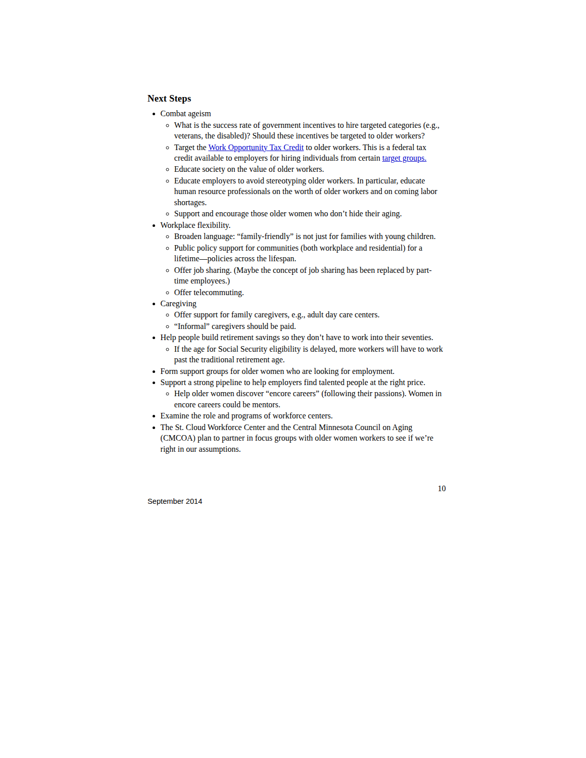Next Steps
Combat ageism
What is the success rate of government incentives to hire targeted categories (e.g., veterans, the disabled)? Should these incentives be targeted to older workers?
Target the Work Opportunity Tax Credit to older workers. This is a federal tax credit available to employers for hiring individuals from certain target groups.
Educate society on the value of older workers.
Educate employers to avoid stereotyping older workers. In particular, educate human resource professionals on the worth of older workers and on coming labor shortages.
Support and encourage those older women who don’t hide their aging.
Workplace flexibility.
Broaden language: “family-friendly” is not just for families with young children.
Public policy support for communities (both workplace and residential) for a lifetime—policies across the lifespan.
Offer job sharing. (Maybe the concept of job sharing has been replaced by part-time employees.)
Offer telecommuting.
Caregiving
Offer support for family caregivers, e.g., adult day care centers.
“Informal” caregivers should be paid.
Help people build retirement savings so they don’t have to work into their seventies.
If the age for Social Security eligibility is delayed, more workers will have to work past the traditional retirement age.
Form support groups for older women who are looking for employment.
Support a strong pipeline to help employers find talented people at the right price.
Help older women discover “encore careers” (following their passions). Women in encore careers could be mentors.
Examine the role and programs of workforce centers.
The St. Cloud Workforce Center and the Central Minnesota Council on Aging (CMCOA) plan to partner in focus groups with older women workers to see if we’re right in our assumptions.
10
September 2014